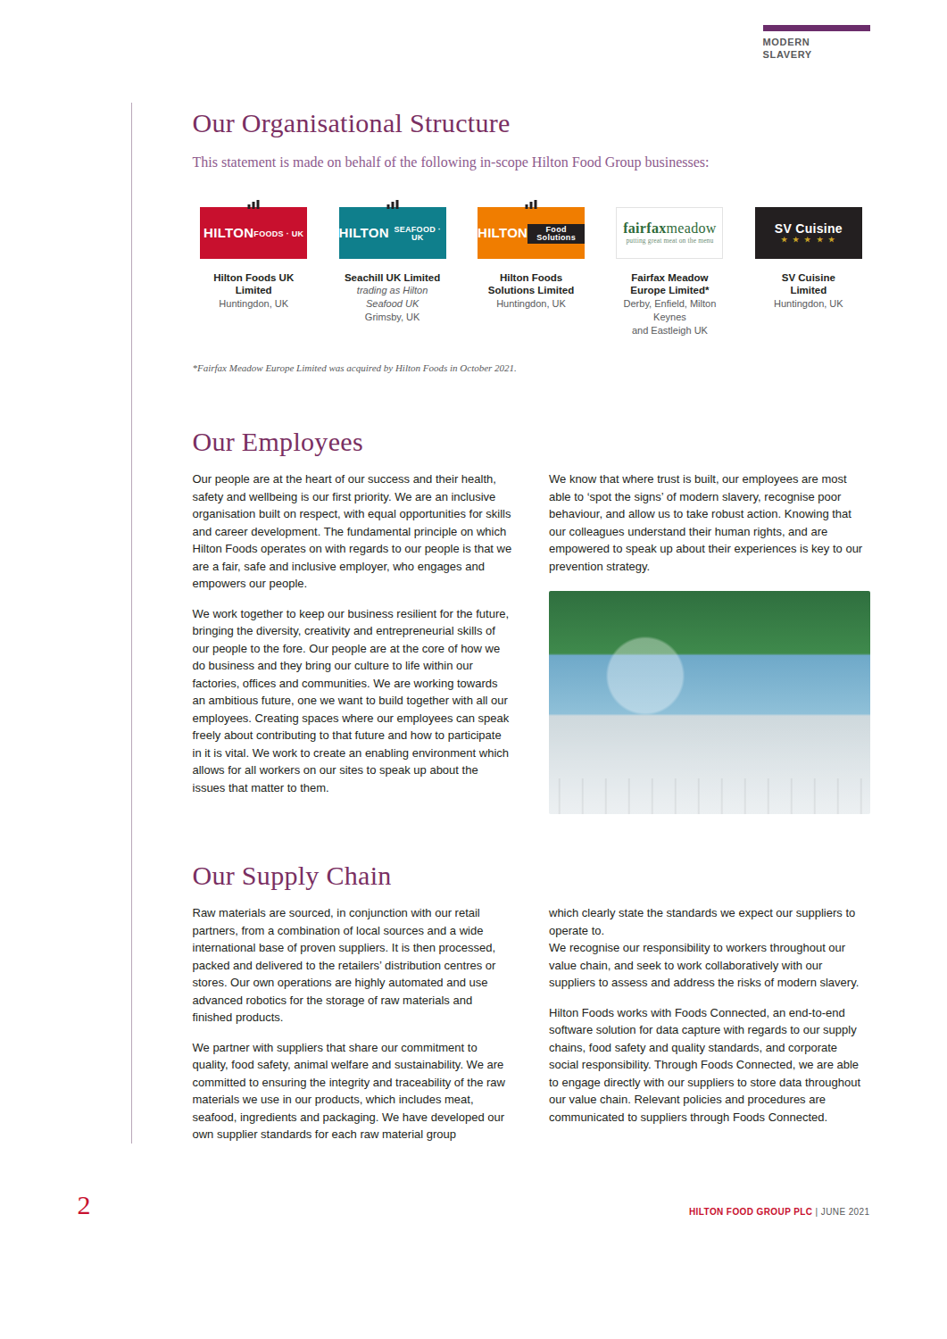MODERN SLAVERY
Our Organisational Structure
This statement is made on behalf of the following in-scope Hilton Food Group businesses:
HILTONFOODS · UK
Hilton Foods UK
Limited
Huntingdon, UK
HILTONSEAFOOD · UK
Seachill UK Limited
trading as Hilton
Seafood UK
Grimsby, UK
HILTONFood Solutions
Hilton Foods
Solutions Limited
Huntingdon, UK
fairfaxmeadow
putting great meat on the menu
Fairfax Meadow
Europe Limited*
Derby, Enfield, Milton Keynes
and Eastleigh UK
SV Cuisine ★ ★ ★ ★ ★
SV Cuisine
Limited
Huntingdon, UK
*Fairfax Meadow Europe Limited was acquired by Hilton Foods in October 2021.
Our Employees
Our people are at the heart of our success and their health, safety and wellbeing is our first priority. We are an inclusive organisation built on respect, with equal opportunities for skills and career development. The fundamental principle on which Hilton Foods operates on with regards to our people is that we are a fair, safe and inclusive employer, who engages and empowers our people.
We work together to keep our business resilient for the future, bringing the diversity, creativity and entrepreneurial skills of our people to the fore. Our people are at the core of how we do business and they bring our culture to life within our factories, offices and communities. We are working towards an ambitious future, one we want to build together with all our employees. Creating spaces where our employees can speak freely about contributing to that future and how to participate in it is vital. We work to create an enabling environment which allows for all workers on our sites to speak up about the issues that matter to them.
We know that where trust is built, our employees are most able to ‘spot the signs’ of modern slavery, recognise poor behaviour, and allow us to take robust action. Knowing that our colleagues understand their human rights, and are empowered to speak up about their experiences is key to our prevention strategy.
Our Supply Chain
Raw materials are sourced, in conjunction with our retail partners, from a combination of local sources and a wide international base of proven suppliers. It is then processed, packed and delivered to the retailers’ distribution centres or stores. Our own operations are highly automated and use advanced robotics for the storage of raw materials and finished products.
We partner with suppliers that share our commitment to quality, food safety, animal welfare and sustainability. We are committed to ensuring the integrity and traceability of the raw materials we use in our products, which includes meat, seafood, ingredients and packaging. We have developed our own supplier standards for each raw material group
which clearly state the standards we expect our suppliers to operate to.
We recognise our responsibility to workers throughout our value chain, and seek to work collaboratively with our suppliers to assess and address the risks of modern slavery.
Hilton Foods works with Foods Connected, an end-to-end software solution for data capture with regards to our supply chains, food safety and quality standards, and corporate social responsibility. Through Foods Connected, we are able to engage directly with our suppliers to store data throughout our value chain. Relevant policies and procedures are communicated to suppliers through Foods Connected.
2
HILTON FOOD GROUP PLC | JUNE 2021